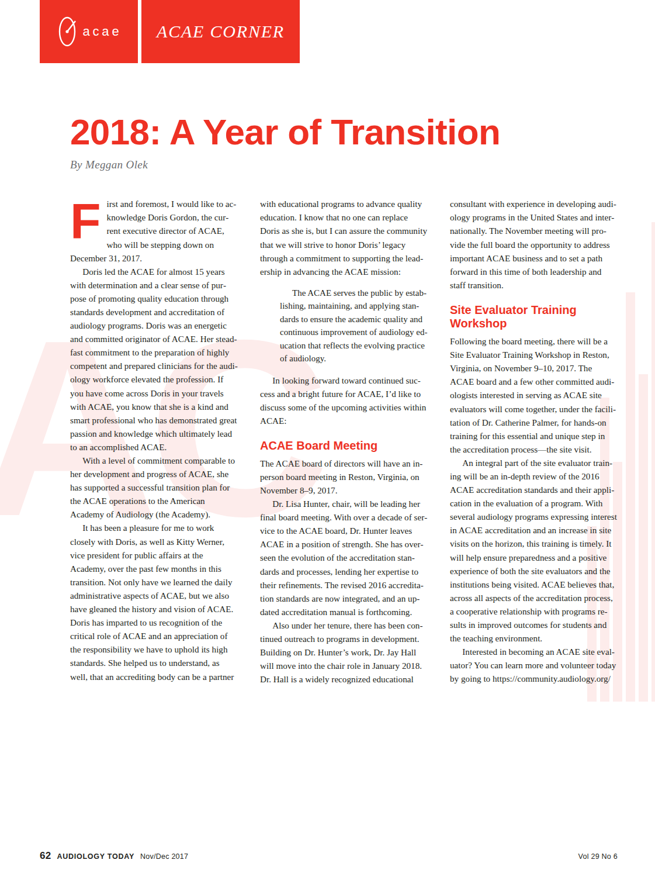AC
acae
ACAE CORNER
2018: A Year of Transition
By Meggan Olek
First and foremost, I would like to acknowledge Doris Gordon, the current executive director of ACAE, who will be stepping down on December 31, 2017.
Doris led the ACAE for almost 15 years with determination and a clear sense of purpose of promoting quality education through standards development and accreditation of audiology programs. Doris was an energetic and committed originator of ACAE. Her steadfast commitment to the preparation of highly competent and prepared clinicians for the audiology workforce elevated the profession. If you have come across Doris in your travels with ACAE, you know that she is a kind and smart professional who has demonstrated great passion and knowledge which ultimately lead to an accomplished ACAE.
With a level of commitment comparable to her development and progress of ACAE, she has supported a successful transition plan for the ACAE operations to the American Academy of Audiology (the Academy).
It has been a pleasure for me to work closely with Doris, as well as Kitty Werner, vice president for public affairs at the Academy, over the past few months in this transition. Not only have we learned the daily administrative aspects of ACAE, but we also have gleaned the history and vision of ACAE. Doris has imparted to us recognition of the critical role of ACAE and an appreciation of the responsibility we have to uphold its high standards. She helped us to understand, as well, that an accrediting body can be a partner with educational programs to advance quality education. I know that no one can replace Doris as she is, but I can assure the community that we will strive to honor Doris’ legacy through a commitment to supporting the leadership in advancing the ACAE mission:
The ACAE serves the public by establishing, maintaining, and applying standards to ensure the academic quality and continuous improvement of audiology education that reflects the evolving practice of audiology.
In looking forward toward continued success and a bright future for ACAE, I’d like to discuss some of the upcoming activities within ACAE:
ACAE Board Meeting
The ACAE board of directors will have an in-person board meeting in Reston, Virginia, on November 8–9, 2017.
Dr. Lisa Hunter, chair, will be leading her final board meeting. With over a decade of service to the ACAE board, Dr. Hunter leaves ACAE in a position of strength. She has overseen the evolution of the accreditation standards and processes, lending her expertise to their refinements. The revised 2016 accreditation standards are now integrated, and an updated accreditation manual is forthcoming.
Also under her tenure, there has been continued outreach to programs in development. Building on Dr. Hunter’s work, Dr. Jay Hall will move into the chair role in January 2018. Dr. Hall is a widely recognized educational consultant with experience in developing audiology programs in the United States and internationally. The November meeting will provide the full board the opportunity to address important ACAE business and to set a path forward in this time of both leadership and staff transition.
Site Evaluator Training Workshop
Following the board meeting, there will be a Site Evaluator Training Workshop in Reston, Virginia, on November 9–10, 2017. The ACAE board and a few other committed audiologists interested in serving as ACAE site evaluators will come together, under the facilitation of Dr. Catherine Palmer, for hands-on training for this essential and unique step in the accreditation process—the site visit.
An integral part of the site evaluator training will be an in-depth review of the 2016 ACAE accreditation standards and their application in the evaluation of a program. With several audiology programs expressing interest in ACAE accreditation and an increase in site visits on the horizon, this training is timely. It will help ensure preparedness and a positive experience of both the site evaluators and the institutions being visited. ACAE believes that, across all aspects of the accreditation process, a cooperative relationship with programs results in improved outcomes for students and the teaching environment.
Interested in becoming an ACAE site evaluator? You can learn more and volunteer today by going to https://community.audiology.org/
62 AUDIOLOGY TODAY Nov/Dec 2017
Vol 29 No 6